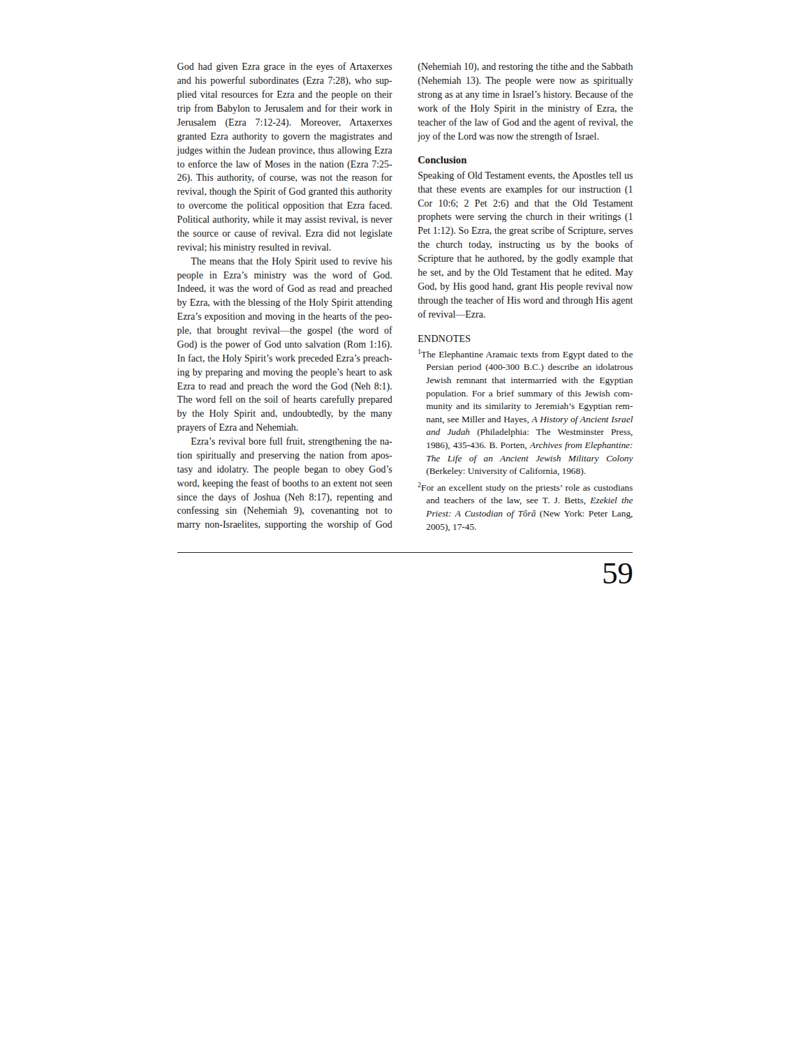God had given Ezra grace in the eyes of Artaxerxes and his powerful subordinates (Ezra 7:28), who supplied vital resources for Ezra and the people on their trip from Babylon to Jerusalem and for their work in Jerusalem (Ezra 7:12-24). Moreover, Artaxerxes granted Ezra authority to govern the magistrates and judges within the Judean province, thus allowing Ezra to enforce the law of Moses in the nation (Ezra 7:25-26). This authority, of course, was not the reason for revival, though the Spirit of God granted this authority to overcome the political opposition that Ezra faced. Political authority, while it may assist revival, is never the source or cause of revival. Ezra did not legislate revival; his ministry resulted in revival.
The means that the Holy Spirit used to revive his people in Ezra’s ministry was the word of God. Indeed, it was the word of God as read and preached by Ezra, with the blessing of the Holy Spirit attending Ezra’s exposition and moving in the hearts of the people, that brought revival—the gospel (the word of God) is the power of God unto salvation (Rom 1:16). In fact, the Holy Spirit’s work preceded Ezra’s preaching by preparing and moving the people’s heart to ask Ezra to read and preach the word the God (Neh 8:1). The word fell on the soil of hearts carefully prepared by the Holy Spirit and, undoubtedly, by the many prayers of Ezra and Nehemiah.
Ezra’s revival bore full fruit, strengthening the nation spiritually and preserving the nation from apostasy and idolatry. The people began to obey God’s word, keeping the feast of booths to an extent not seen since the days of Joshua (Neh 8:17), repenting and confessing sin (Nehemiah 9), covenanting not to marry non-Israelites, supporting the worship of God (Nehemiah 10), and restoring the tithe and the Sabbath (Nehemiah 13). The people were now as spiritually strong as at any time in Israel’s history. Because of the work of the Holy Spirit in the ministry of Ezra, the teacher of the law of God and the agent of revival, the joy of the Lord was now the strength of Israel.
Conclusion
Speaking of Old Testament events, the Apostles tell us that these events are examples for our instruction (1 Cor 10:6; 2 Pet 2:6) and that the Old Testament prophets were serving the church in their writings (1 Pet 1:12). So Ezra, the great scribe of Scripture, serves the church today, instructing us by the books of Scripture that he authored, by the godly example that he set, and by the Old Testament that he edited. May God, by His good hand, grant His people revival now through the teacher of His word and through His agent of revival—Ezra.
ENDNOTES
1The Elephantine Aramaic texts from Egypt dated to the Persian period (400-300 B.C.) describe an idolatrous Jewish remnant that intermarried with the Egyptian population. For a brief summary of this Jewish community and its similarity to Jeremiah’s Egyptian remnant, see Miller and Hayes, A History of Ancient Israel and Judah (Philadelphia: The Westminster Press, 1986), 435-436. B. Porten, Archives from Elephantine: The Life of an Ancient Jewish Military Colony (Berkeley: University of California, 1968).
2For an excellent study on the priests’ role as custodians and teachers of the law, see T. J. Betts, Ezekiel the Priest: A Custodian of Tôrâ (New York: Peter Lang, 2005), 17-45.
59